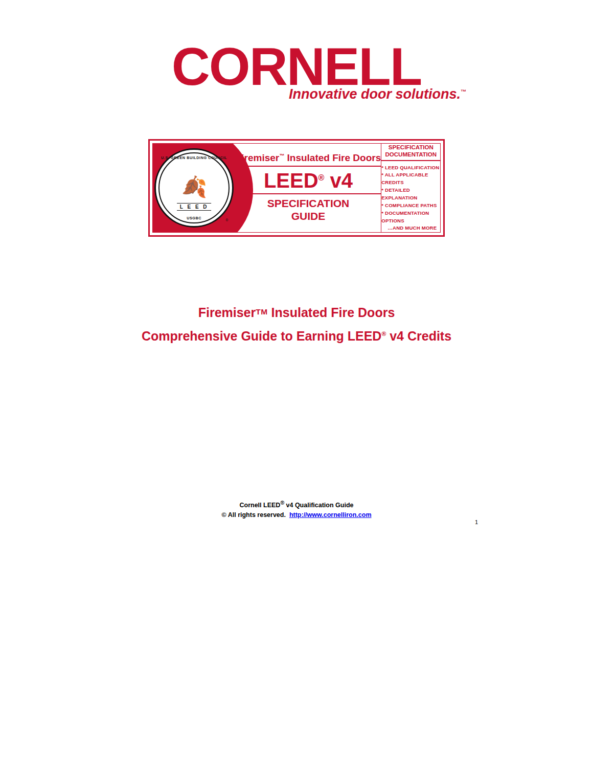CORNELL
Innovative door solutions.™
| U.S. Green Building Council 🍂 L E E D USGBC ® | Firemiser ™ Insulated Fire Doors LEED ® v4 SPECIFICATION GUIDE | SPECIFICATION DOCUMENTATION LEED QUALIFICATION ALL APPLICABLE CREDITS DETAILED EXPLANATION COMPLIANCE PATHS DOCUMENTATION OPTIONS …AND MUCH MORE |
FiremiserTM Insulated Fire Doors Comprehensive Guide to Earning LEED® v4 Credits
Cornell LEED® v4 Qualification Guide
© All rights reserved. http://www.cornelliron.com
1